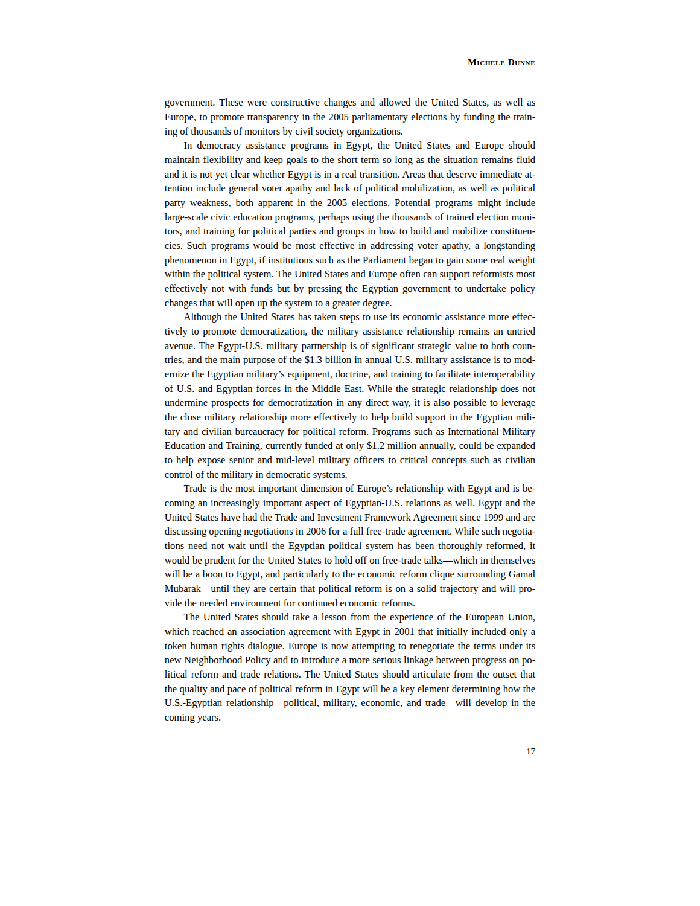Michele Dunne
government. These were constructive changes and allowed the United States, as well as Europe, to promote transparency in the 2005 parliamentary elections by funding the training of thousands of monitors by civil society organizations.
In democracy assistance programs in Egypt, the United States and Europe should maintain flexibility and keep goals to the short term so long as the situation remains fluid and it is not yet clear whether Egypt is in a real transition. Areas that deserve immediate attention include general voter apathy and lack of political mobilization, as well as political party weakness, both apparent in the 2005 elections. Potential programs might include large-scale civic education programs, perhaps using the thousands of trained election monitors, and training for political parties and groups in how to build and mobilize constituencies. Such programs would be most effective in addressing voter apathy, a longstanding phenomenon in Egypt, if institutions such as the Parliament began to gain some real weight within the political system. The United States and Europe often can support reformists most effectively not with funds but by pressing the Egyptian government to undertake policy changes that will open up the system to a greater degree.
Although the United States has taken steps to use its economic assistance more effectively to promote democratization, the military assistance relationship remains an untried avenue. The Egypt-U.S. military partnership is of significant strategic value to both countries, and the main purpose of the $1.3 billion in annual U.S. military assistance is to modernize the Egyptian military’s equipment, doctrine, and training to facilitate interoperability of U.S. and Egyptian forces in the Middle East. While the strategic relationship does not undermine prospects for democratization in any direct way, it is also possible to leverage the close military relationship more effectively to help build support in the Egyptian military and civilian bureaucracy for political reform. Programs such as International Military Education and Training, currently funded at only $1.2 million annually, could be expanded to help expose senior and mid-level military officers to critical concepts such as civilian control of the military in democratic systems.
Trade is the most important dimension of Europe’s relationship with Egypt and is becoming an increasingly important aspect of Egyptian-U.S. relations as well. Egypt and the United States have had the Trade and Investment Framework Agreement since 1999 and are discussing opening negotiations in 2006 for a full free-trade agreement. While such negotiations need not wait until the Egyptian political system has been thoroughly reformed, it would be prudent for the United States to hold off on free-trade talks—which in themselves will be a boon to Egypt, and particularly to the economic reform clique surrounding Gamal Mubarak—until they are certain that political reform is on a solid trajectory and will provide the needed environment for continued economic reforms.
The United States should take a lesson from the experience of the European Union, which reached an association agreement with Egypt in 2001 that initially included only a token human rights dialogue. Europe is now attempting to renegotiate the terms under its new Neighborhood Policy and to introduce a more serious linkage between progress on political reform and trade relations. The United States should articulate from the outset that the quality and pace of political reform in Egypt will be a key element determining how the U.S.-Egyptian relationship—political, military, economic, and trade—will develop in the coming years.
17